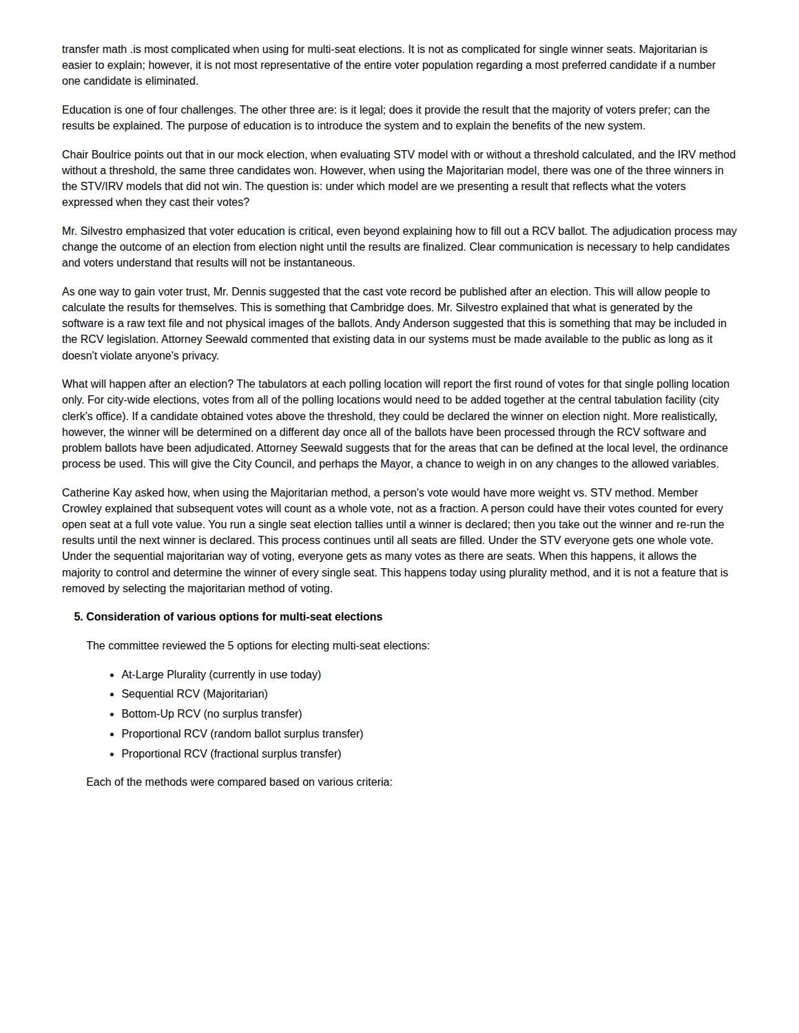transfer math .is most complicated when using for multi-seat elections. It is not as complicated for single winner seats. Majoritarian is easier to explain; however, it is not most representative of the entire voter population regarding a most preferred candidate if a number one candidate is eliminated.
Education is one of four challenges. The other three are: is it legal; does it provide the result that the majority of voters prefer; can the results be explained. The purpose of education is to introduce the system and to explain the benefits of the new system.
Chair Boulrice points out that in our mock election, when evaluating STV model with or without a threshold calculated, and the IRV method without a threshold, the same three candidates won. However, when using the Majoritarian model, there was one of the three winners in the STV/IRV models that did not win. The question is: under which model are we presenting a result that reflects what the voters expressed when they cast their votes?
Mr. Silvestro emphasized that voter education is critical, even beyond explaining how to fill out a RCV ballot. The adjudication process may change the outcome of an election from election night until the results are finalized. Clear communication is necessary to help candidates and voters understand that results will not be instantaneous.
As one way to gain voter trust, Mr. Dennis suggested that the cast vote record be published after an election. This will allow people to calculate the results for themselves. This is something that Cambridge does. Mr. Silvestro explained that what is generated by the software is a raw text file and not physical images of the ballots. Andy Anderson suggested that this is something that may be included in the RCV legislation. Attorney Seewald commented that existing data in our systems must be made available to the public as long as it doesn't violate anyone's privacy.
What will happen after an election? The tabulators at each polling location will report the first round of votes for that single polling location only. For city-wide elections, votes from all of the polling locations would need to be added together at the central tabulation facility (city clerk's office). If a candidate obtained votes above the threshold, they could be declared the winner on election night. More realistically, however, the winner will be determined on a different day once all of the ballots have been processed through the RCV software and problem ballots have been adjudicated. Attorney Seewald suggests that for the areas that can be defined at the local level, the ordinance process be used. This will give the City Council, and perhaps the Mayor, a chance to weigh in on any changes to the allowed variables.
Catherine Kay asked how, when using the Majoritarian method, a person's vote would have more weight vs. STV method. Member Crowley explained that subsequent votes will count as a whole vote, not as a fraction. A person could have their votes counted for every open seat at a full vote value. You run a single seat election tallies until a winner is declared; then you take out the winner and re-run the results until the next winner is declared. This process continues until all seats are filled. Under the STV everyone gets one whole vote. Under the sequential majoritarian way of voting, everyone gets as many votes as there are seats. When this happens, it allows the majority to control and determine the winner of every single seat. This happens today using plurality method, and it is not a feature that is removed by selecting the majoritarian method of voting.
Consideration of various options for multi-seat elections
The committee reviewed the 5 options for electing multi-seat elections:
At-Large Plurality (currently in use today)
Sequential RCV (Majoritarian)
Bottom-Up RCV (no surplus transfer)
Proportional RCV (random ballot surplus transfer)
Proportional RCV (fractional surplus transfer)
Each of the methods were compared based on various criteria: